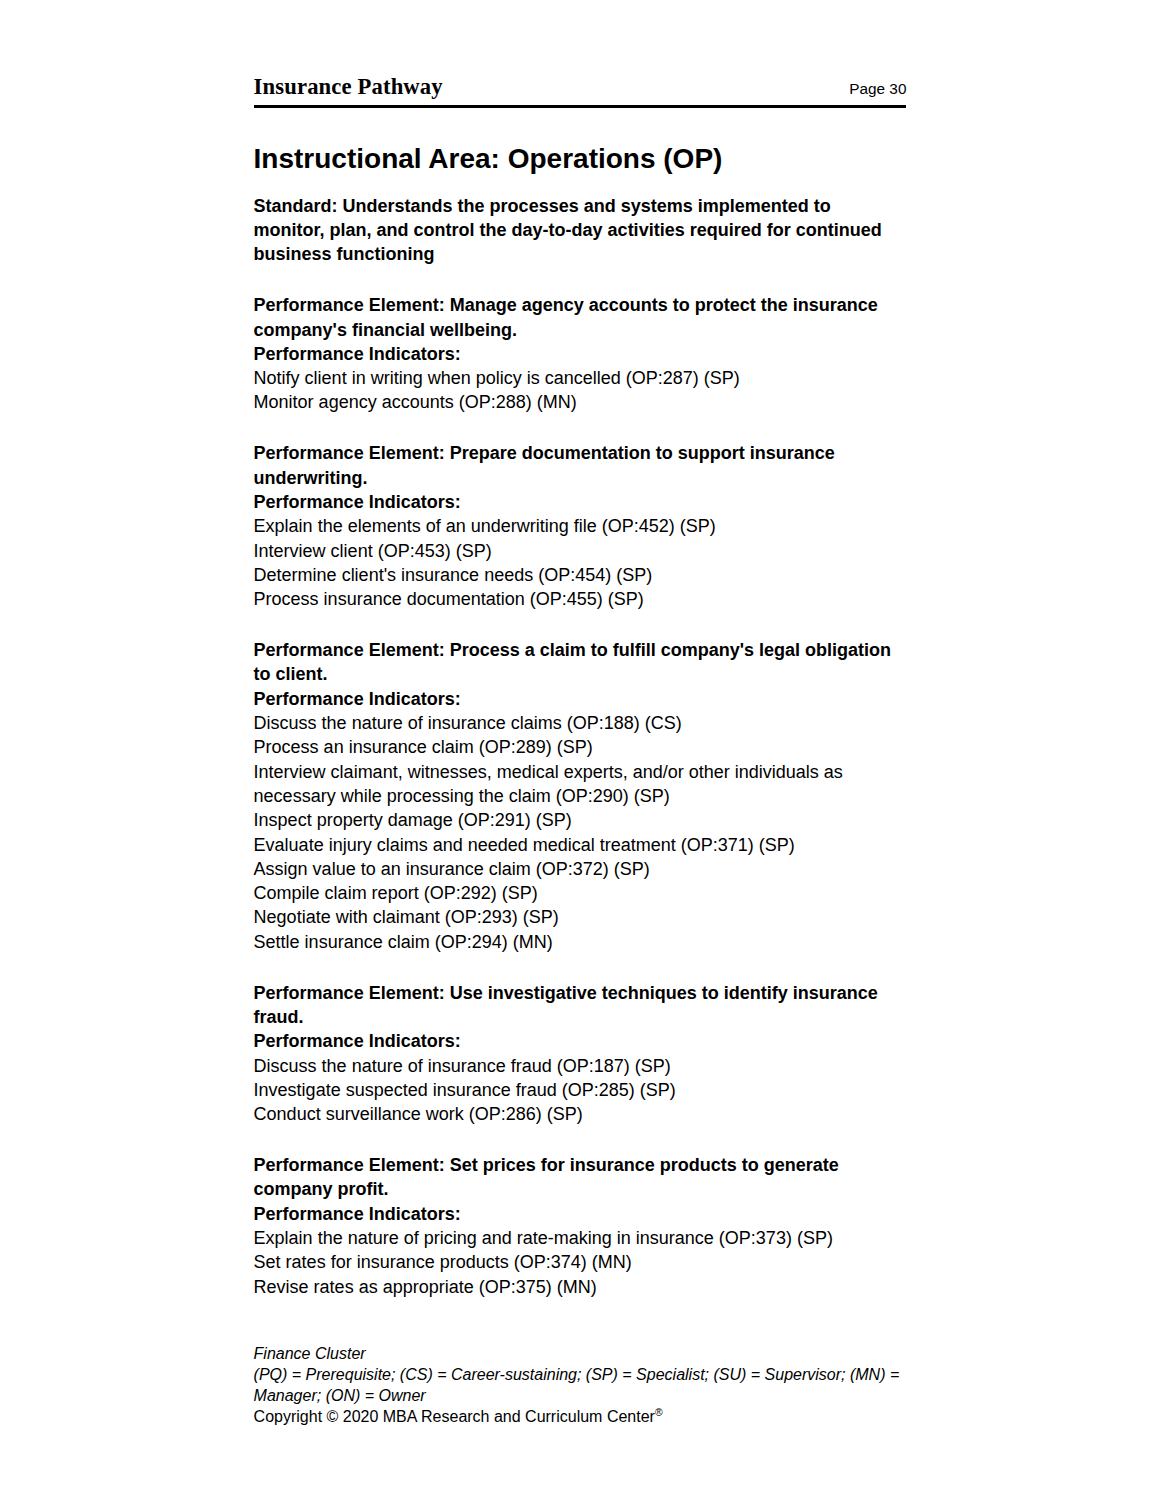Insurance Pathway
Page 30
Instructional Area: Operations (OP)
Standard: Understands the processes and systems implemented to monitor, plan, and control the day-to-day activities required for continued business functioning
Performance Element: Manage agency accounts to protect the insurance company's financial wellbeing.
Performance Indicators:
Notify client in writing when policy is cancelled (OP:287) (SP)
Monitor agency accounts (OP:288) (MN)
Performance Element: Prepare documentation to support insurance underwriting.
Performance Indicators:
Explain the elements of an underwriting file (OP:452) (SP)
Interview client (OP:453) (SP)
Determine client's insurance needs (OP:454) (SP)
Process insurance documentation (OP:455) (SP)
Performance Element: Process a claim to fulfill company's legal obligation to client.
Performance Indicators:
Discuss the nature of insurance claims (OP:188) (CS)
Process an insurance claim (OP:289) (SP)
Interview claimant, witnesses, medical experts, and/or other individuals as necessary while processing the claim (OP:290) (SP)
Inspect property damage (OP:291) (SP)
Evaluate injury claims and needed medical treatment (OP:371) (SP)
Assign value to an insurance claim (OP:372) (SP)
Compile claim report (OP:292) (SP)
Negotiate with claimant (OP:293) (SP)
Settle insurance claim (OP:294) (MN)
Performance Element: Use investigative techniques to identify insurance fraud.
Performance Indicators:
Discuss the nature of insurance fraud (OP:187) (SP)
Investigate suspected insurance fraud (OP:285) (SP)
Conduct surveillance work (OP:286) (SP)
Performance Element: Set prices for insurance products to generate company profit.
Performance Indicators:
Explain the nature of pricing and rate-making in insurance (OP:373) (SP)
Set rates for insurance products (OP:374) (MN)
Revise rates as appropriate (OP:375) (MN)
Finance Cluster
(PQ) = Prerequisite; (CS) = Career-sustaining; (SP) = Specialist; (SU) = Supervisor; (MN) = Manager; (ON) = Owner
Copyright © 2020 MBA Research and Curriculum Center®